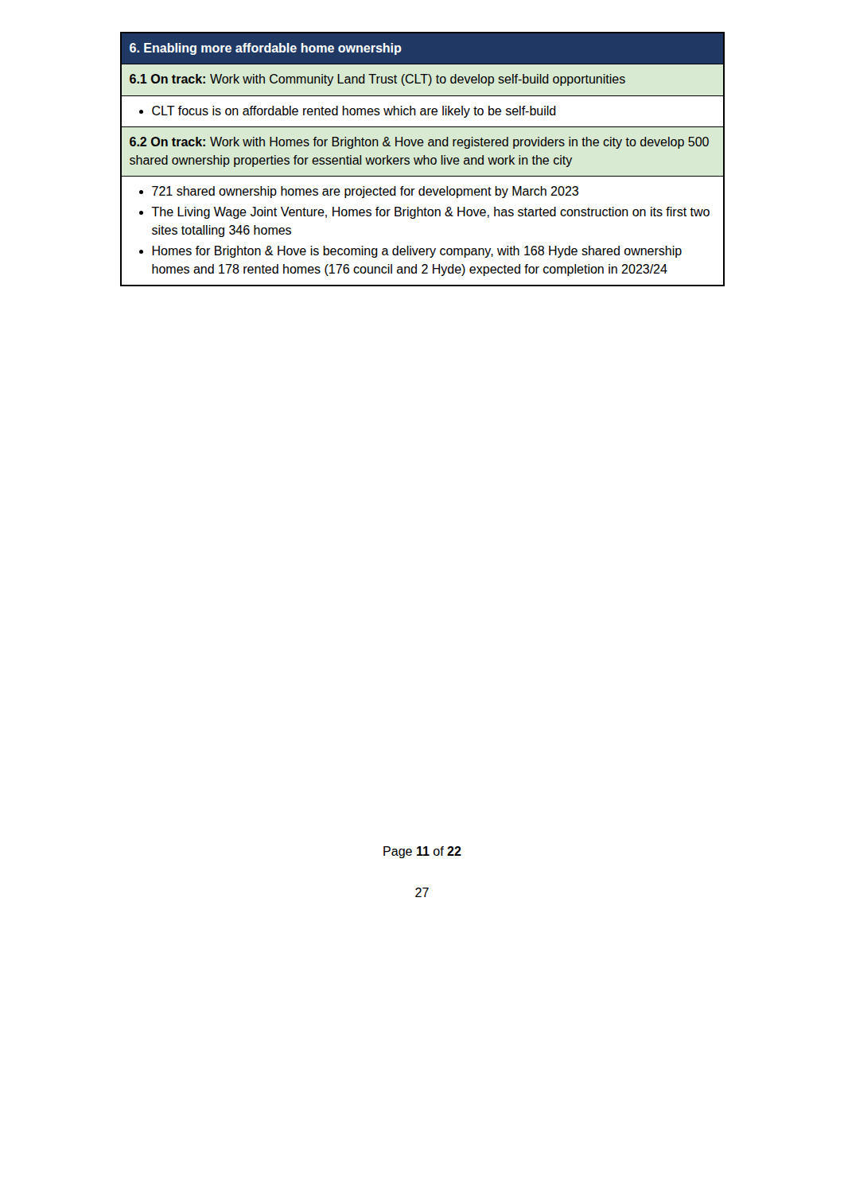| 6. Enabling more affordable home ownership |
| --- |
| 6.1 On track: Work with Community Land Trust (CLT) to develop self-build opportunities |
| CLT focus is on affordable rented homes which are likely to be self-build |
| 6.2 On track: Work with Homes for Brighton & Hove and registered providers in the city to develop 500 shared ownership properties for essential workers who live and work in the city |
| 721 shared ownership homes are projected for development by March 2023 The Living Wage Joint Venture, Homes for Brighton & Hove, has started construction on its first two sites totalling 346 homes Homes for Brighton & Hove is becoming a delivery company, with 168 Hyde shared ownership homes and 178 rented homes (176 council and 2 Hyde) expected for completion in 2023/24 |
Page 11 of 22
27